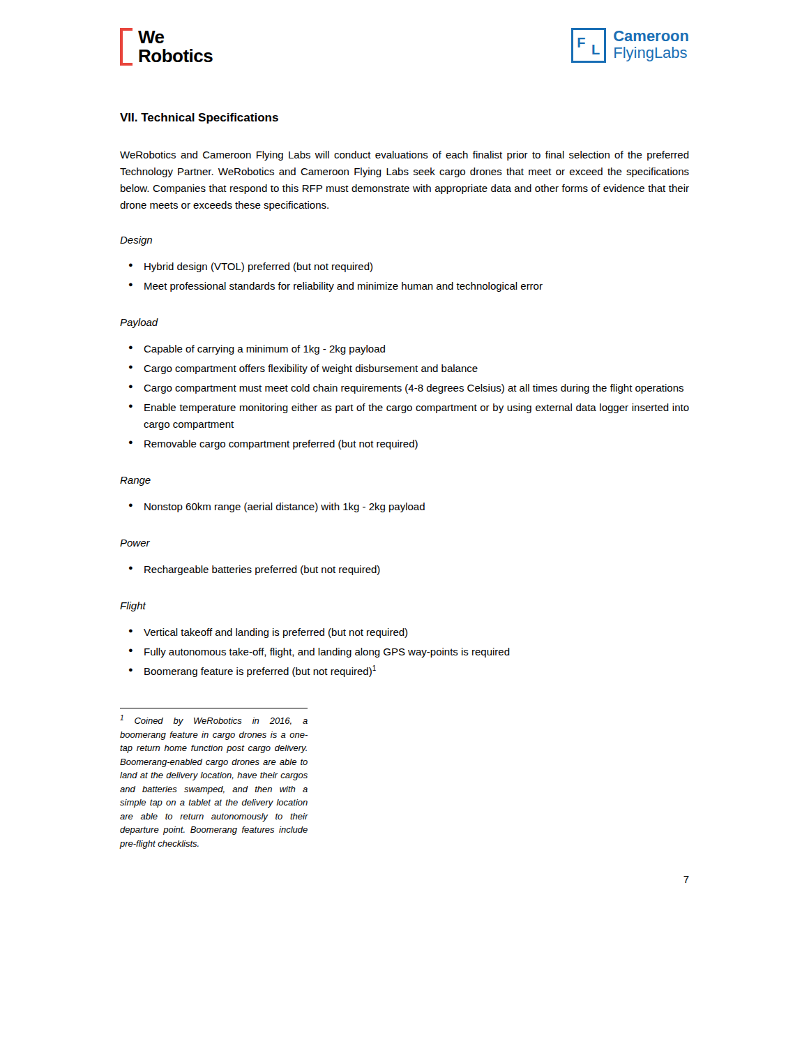We
Robotics
F L
Cameroon
FlyingLabs
VII. Technical Specifications
WeRobotics and Cameroon Flying Labs will conduct evaluations of each finalist prior to final selection of the preferred Technology Partner. WeRobotics and Cameroon Flying Labs seek cargo drones that meet or exceed the specifications below. Companies that respond to this RFP must demonstrate with appropriate data and other forms of evidence that their drone meets or exceeds these specifications.
Design
Hybrid design (VTOL) preferred (but not required)
Meet professional standards for reliability and minimize human and technological error
Payload
Capable of carrying a minimum of 1kg - 2kg payload
Cargo compartment offers flexibility of weight disbursement and balance
Cargo compartment must meet cold chain requirements (4-8 degrees Celsius) at all times during the flight operations
Enable temperature monitoring either as part of the cargo compartment or by using external data logger inserted into cargo compartment
Removable cargo compartment preferred (but not required)
Range
Nonstop 60km range (aerial distance) with 1kg - 2kg payload
Power
Rechargeable batteries preferred (but not required)
Flight
Vertical takeoff and landing is preferred (but not required)
Fully autonomous take-off, flight, and landing along GPS way-points is required
Boomerang feature is preferred (but not required)1
1 Coined by WeRobotics in 2016, a boomerang feature in cargo drones is a one-tap return home function post cargo delivery. Boomerang-enabled cargo drones are able to land at the delivery location, have their cargos and batteries swamped, and then with a simple tap on a tablet at the delivery location are able to return autonomously to their departure point. Boomerang features include pre-flight checklists.
7